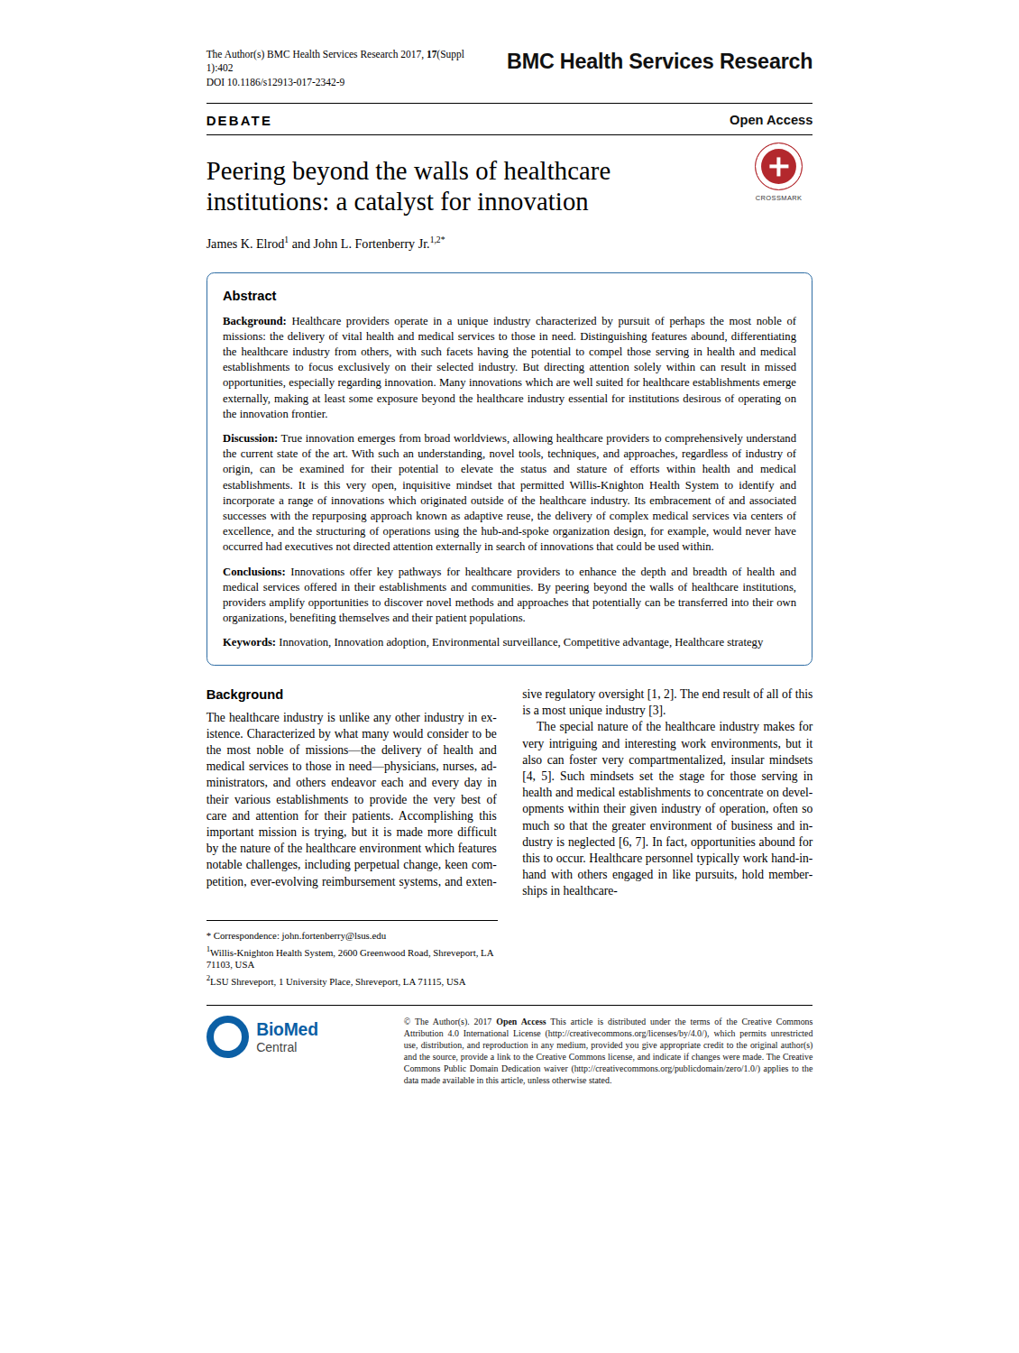The Author(s) BMC Health Services Research 2017, 17(Suppl 1):402 DOI 10.1186/s12913-017-2342-9
BMC Health Services Research
Debate
Open Access
CrossMark
Peering beyond the walls of healthcare institutions: a catalyst for innovation
James K. Elrod1 and John L. Fortenberry Jr.1,2*
Abstract
Background: Healthcare providers operate in a unique industry characterized by pursuit of perhaps the most noble of missions: the delivery of vital health and medical services to those in need. Distinguishing features abound, differentiating the healthcare industry from others, with such facets having the potential to compel those serving in health and medical establishments to focus exclusively on their selected industry. But directing attention solely within can result in missed opportunities, especially regarding innovation. Many innovations which are well suited for healthcare establishments emerge externally, making at least some exposure beyond the healthcare industry essential for institutions desirous of operating on the innovation frontier.
Discussion: True innovation emerges from broad worldviews, allowing healthcare providers to comprehensively understand the current state of the art. With such an understanding, novel tools, techniques, and approaches, regardless of industry of origin, can be examined for their potential to elevate the status and stature of efforts within health and medical establishments. It is this very open, inquisitive mindset that permitted Willis-Knighton Health System to identify and incorporate a range of innovations which originated outside of the healthcare industry. Its embracement of and associated successes with the repurposing approach known as adaptive reuse, the delivery of complex medical services via centers of excellence, and the structuring of operations using the hub-and-spoke organization design, for example, would never have occurred had executives not directed attention externally in search of innovations that could be used within.
Conclusions: Innovations offer key pathways for healthcare providers to enhance the depth and breadth of health and medical services offered in their establishments and communities. By peering beyond the walls of healthcare institutions, providers amplify opportunities to discover novel methods and approaches that potentially can be transferred into their own organizations, benefiting themselves and their patient populations.
Keywords: Innovation, Innovation adoption, Environmental surveillance, Competitive advantage, Healthcare strategy
Background
The healthcare industry is unlike any other industry in existence. Characterized by what many would consider to be the most noble of missions—the delivery of health and medical services to those in need—physicians, nurses, administrators, and others endeavor each and every day in their various establishments to provide the very best of care and attention for their patients. Accomplishing this important mission is trying, but it is made more difficult by the nature of the healthcare environment which features notable challenges, including perpetual change, keen competition, ever-evolving reimbursement systems, and extensive regulatory oversight [1, 2]. The end result of all of this is a most unique industry [3].
The special nature of the healthcare industry makes for very intriguing and interesting work environments, but it also can foster very compartmentalized, insular mindsets [4, 5]. Such mindsets set the stage for those serving in health and medical establishments to concentrate on developments within their given industry of operation, often so much so that the greater environment of business and industry is neglected [6, 7]. In fact, opportunities abound for this to occur. Healthcare personnel typically work hand-in-hand with others engaged in like pursuits, hold memberships in healthcare-
* Correspondence: john.fortenberry@lsus.edu
1Willis-Knighton Health System, 2600 Greenwood Road, Shreveport, LA 71103, USA
2LSU Shreveport, 1 University Place, Shreveport, LA 71115, USA
BioMed Central
© The Author(s). 2017 Open Access This article is distributed under the terms of the Creative Commons Attribution 4.0 International License (http://creativecommons.org/licenses/by/4.0/), which permits unrestricted use, distribution, and reproduction in any medium, provided you give appropriate credit to the original author(s) and the source, provide a link to the Creative Commons license, and indicate if changes were made. The Creative Commons Public Domain Dedication waiver (http://creativecommons.org/publicdomain/zero/1.0/) applies to the data made available in this article, unless otherwise stated.